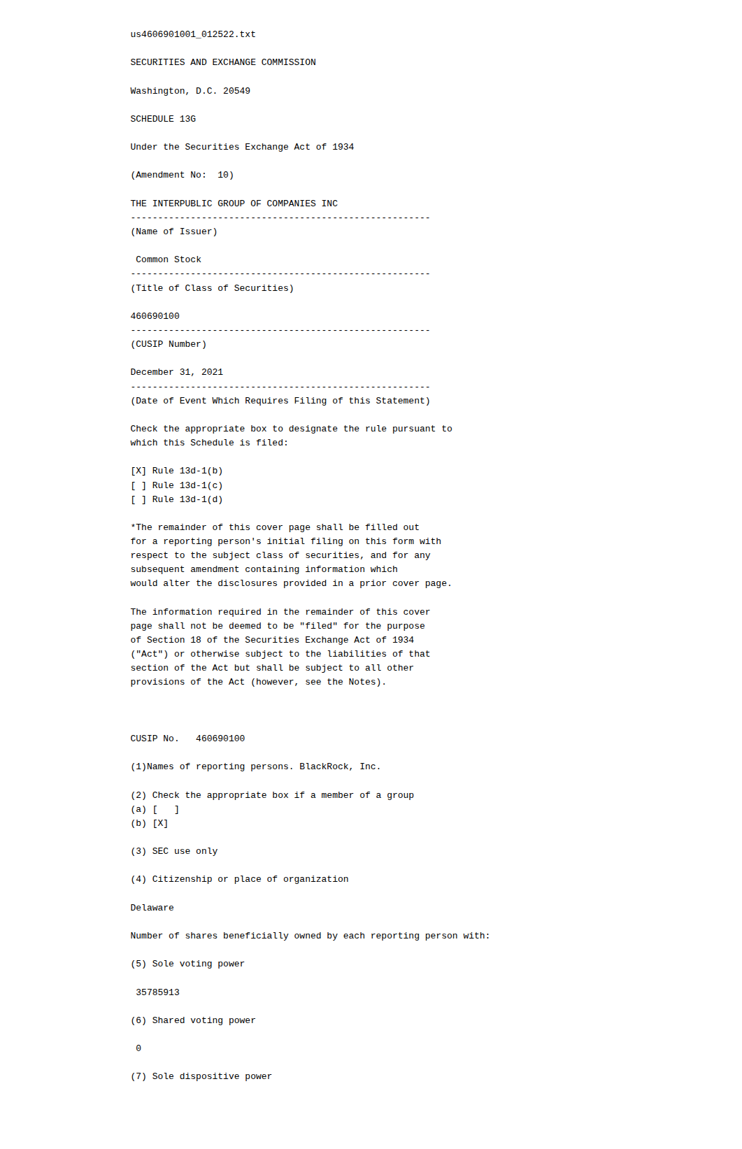us4606901001_012522.txt
SECURITIES AND EXCHANGE COMMISSION
Washington, D.C. 20549
SCHEDULE 13G
Under the Securities Exchange Act of 1934
(Amendment No: 10)
THE INTERPUBLIC GROUP OF COMPANIES INC ------------------------------------------------------- (Name of Issuer)
Common Stock ------------------------------------------------------- (Title of Class of Securities)
460690100 ------------------------------------------------------- (CUSIP Number)
December 31, 2021 ------------------------------------------------------- (Date of Event Which Requires Filing of this Statement)
Check the appropriate box to designate the rule pursuant to which this Schedule is filed:
[X] Rule 13d-1(b) [ ] Rule 13d-1(c) [ ] Rule 13d-1(d)
*The remainder of this cover page shall be filled out for a reporting person's initial filing on this form with respect to the subject class of securities, and for any subsequent amendment containing information which would alter the disclosures provided in a prior cover page.
The information required in the remainder of this cover page shall not be deemed to be "filed" for the purpose of Section 18 of the Securities Exchange Act of 1934 ("Act") or otherwise subject to the liabilities of that section of the Act but shall be subject to all other provisions of the Act (however, see the Notes).
CUSIP No. 460690100
(1)Names of reporting persons. BlackRock, Inc.
(2) Check the appropriate box if a member of a group (a) [ ] (b) [X]
(3) SEC use only
(4) Citizenship or place of organization
Delaware
Number of shares beneficially owned by each reporting person with:
(5) Sole voting power
35785913
(6) Shared voting power
0
(7) Sole dispositive power